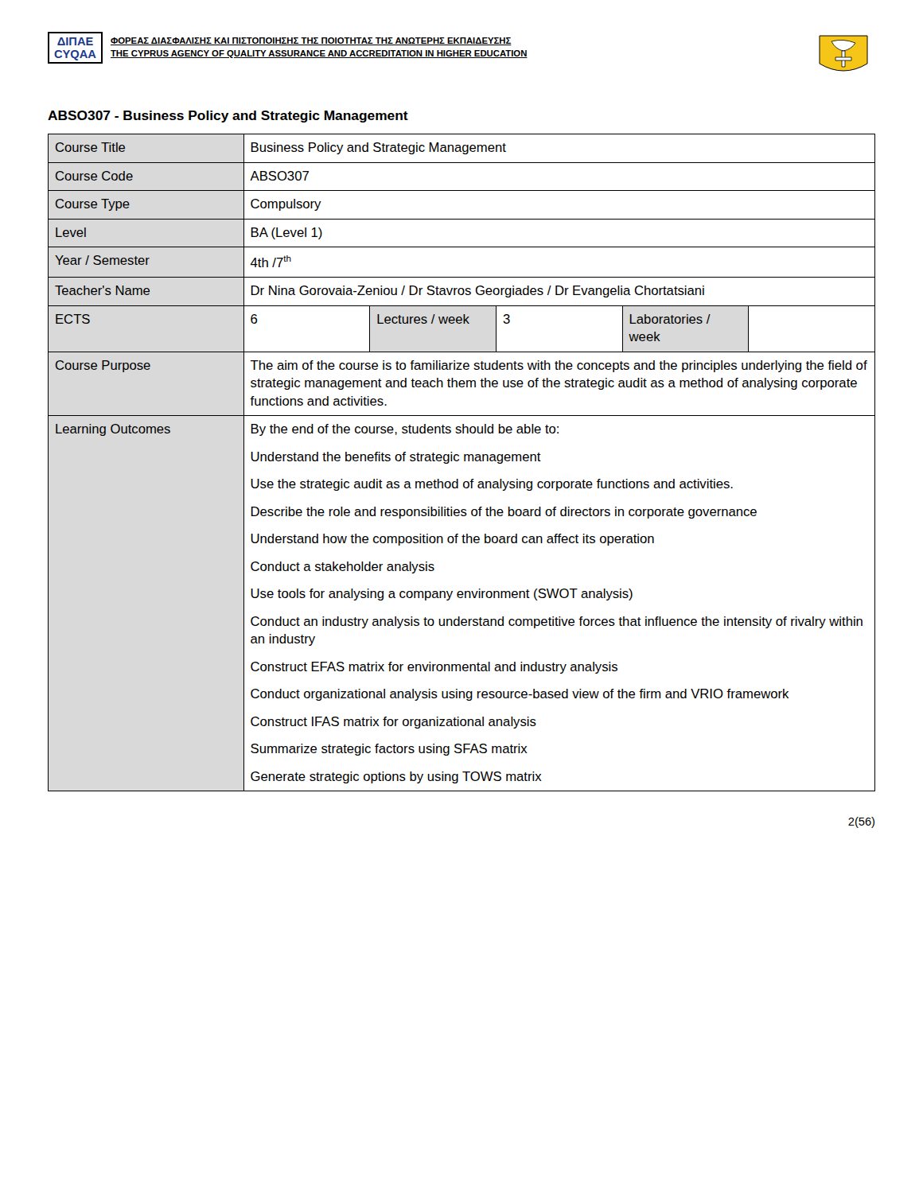ΔΙΠΑΕ
CYQAA
ΦΟΡΕΑΣ ΔΙΑΣΦΑΛΙΣΗΣ ΚΑΙ ΠΙΣΤΟΠΟΙΗΣΗΣ ΤΗΣ ΠΟΙΟΤΗΤΑΣ ΤΗΣ ΑΝΩΤΕΡΗΣ ΕΚΠΑΙΔΕΥΣΗΣ
THE CYPRUS AGENCY OF QUALITY ASSURANCE AND ACCREDITATION IN HIGHER EDUCATION
ABSO307 - Business Policy and Strategic Management
| Course Title | Business Policy and Strategic Management |
| Course Code | ABSO307 |
| Course Type | Compulsory |
| Level | BA (Level 1) |
| Year / Semester | 4th /7 th |
| Teacher's Name | Dr Nina Gorovaia-Zeniou / Dr Stavros Georgiades / Dr Evangelia Chortatsiani |
| ECTS | 6 | Lectures / week | 3 | Laboratories / week | |
| Course Purpose | The aim of the course is to familiarize students with the concepts and the principles underlying the field of strategic management and teach them the use of the strategic audit as a method of analysing corporate functions and activities. |
| Learning Outcomes | By the end of the course, students should be able to: Understand the benefits of strategic management Use the strategic audit as a method of analysing corporate functions and activities. Describe the role and responsibilities of the board of directors in corporate governance Understand how the composition of the board can affect its operation Conduct a stakeholder analysis Use tools for analysing a company environment (SWOT analysis) Conduct an industry analysis to understand competitive forces that influence the intensity of rivalry within an industry Construct EFAS matrix for environmental and industry analysis Conduct organizational analysis using resource-based view of the firm and VRIO framework Construct IFAS matrix for organizational analysis Summarize strategic factors using SFAS matrix Generate strategic options by using TOWS matrix |
2(56)